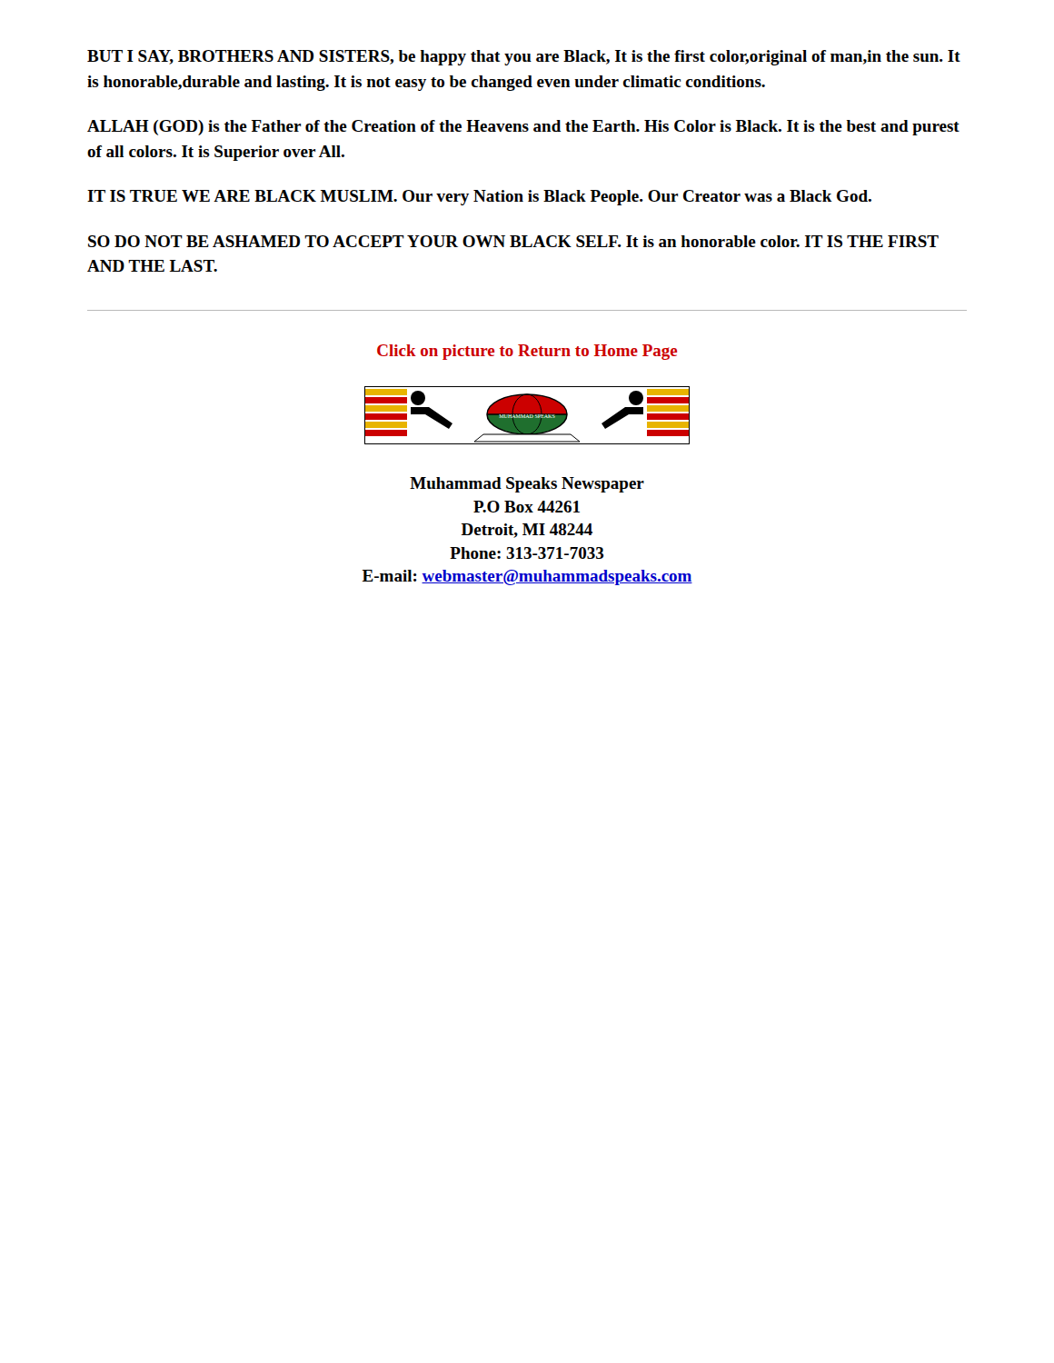BUT I SAY, BROTHERS AND SISTERS, be happy that you are Black, It is the first color,original of man,in the sun. It is honorable,durable and lasting. It is not easy to be changed even under climatic conditions.
ALLAH (GOD) is the Father of the Creation of the Heavens and the Earth. His Color is Black. It is the best and purest of all colors. It is Superior over All.
IT IS TRUE WE ARE BLACK MUSLIM. Our very Nation is Black People. Our Creator was a Black God.
SO DO NOT BE ASHAMED TO ACCEPT YOUR OWN BLACK SELF. It is an honorable color. IT IS THE FIRST AND THE LAST.
Click on picture to Return to Home Page
MUHAMMAD SPEAKS
Muhammad Speaks Newspaper
P.O Box 44261
Detroit, MI 48244
Phone: 313-371-7033
E-mail: webmaster@muhammadspeaks.com